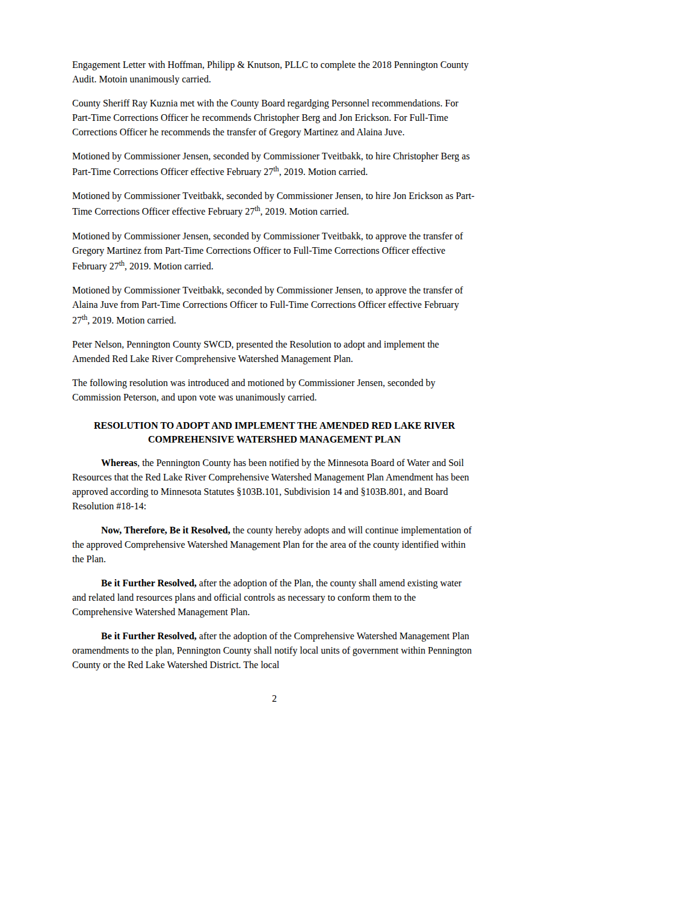Engagement Letter with Hoffman, Philipp & Knutson, PLLC to complete the 2018 Pennington County Audit. Motoin unanimously carried.
County Sheriff Ray Kuznia met with the County Board regardging Personnel recommendations. For Part-Time Corrections Officer he recommends Christopher Berg and Jon Erickson. For Full-Time Corrections Officer he recommends the transfer of Gregory Martinez and Alaina Juve.
Motioned by Commissioner Jensen, seconded by Commissioner Tveitbakk, to hire Christopher Berg as Part-Time Corrections Officer effective February 27th, 2019. Motion carried.
Motioned by Commissioner Tveitbakk, seconded by Commissioner Jensen, to hire Jon Erickson as Part-Time Corrections Officer effective February 27th, 2019. Motion carried.
Motioned by Commissioner Jensen, seconded by Commissioner Tveitbakk, to approve the transfer of Gregory Martinez from Part-Time Corrections Officer to Full-Time Corrections Officer effective February 27th, 2019. Motion carried.
Motioned by Commissioner Tveitbakk, seconded by Commissioner Jensen, to approve the transfer of Alaina Juve from Part-Time Corrections Officer to Full-Time Corrections Officer effective February 27th, 2019. Motion carried.
Peter Nelson, Pennington County SWCD, presented the Resolution to adopt and implement the Amended Red Lake River Comprehensive Watershed Management Plan.
The following resolution was introduced and motioned by Commissioner Jensen, seconded by Commission Peterson, and upon vote was unanimously carried.
RESOLUTION TO ADOPT AND IMPLEMENT THE AMENDED RED LAKE RIVER COMPREHENSIVE WATERSHED MANAGEMENT PLAN
Whereas, the Pennington County has been notified by the Minnesota Board of Water and Soil Resources that the Red Lake River Comprehensive Watershed Management Plan Amendment has been approved according to Minnesota Statutes §103B.101, Subdivision 14 and §103B.801, and Board Resolution #18-14:
Now, Therefore, Be it Resolved, the county hereby adopts and will continue implementation of the approved Comprehensive Watershed Management Plan for the area of the county identified within the Plan.
Be it Further Resolved, after the adoption of the Plan, the county shall amend existing water and related land resources plans and official controls as necessary to conform them to the Comprehensive Watershed Management Plan.
Be it Further Resolved, after the adoption of the Comprehensive Watershed Management Plan oramendments to the plan, Pennington County shall notify local units of government within Pennington County or the Red Lake Watershed District. The local
2